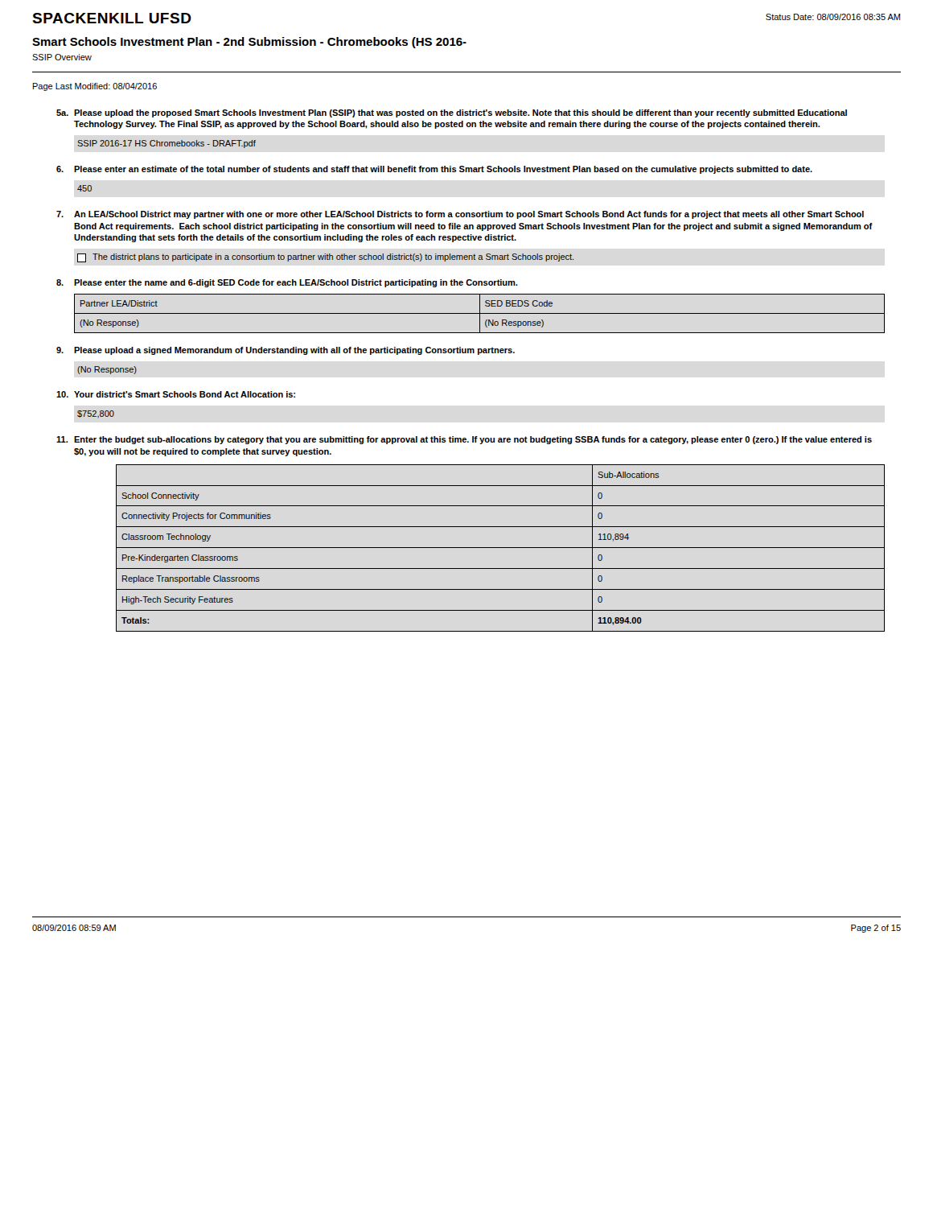Status Date: 08/09/2016 08:35 AM
SPACKENKILL UFSD
Smart Schools Investment Plan - 2nd Submission - Chromebooks (HS 2016-
SSIP Overview
Page Last Modified: 08/04/2016
5a.
Please upload the proposed Smart Schools Investment Plan (SSIP) that was posted on the district's website. Note that this should be different than your recently submitted Educational Technology Survey. The Final SSIP, as approved by the School Board, should also be posted on the website and remain there during the course of the projects contained therein.
SSIP 2016-17 HS Chromebooks - DRAFT.pdf
6.
Please enter an estimate of the total number of students and staff that will benefit from this Smart Schools Investment Plan based on the cumulative projects submitted to date.
450
7.
An LEA/School District may partner with one or more other LEA/School Districts to form a consortium to pool Smart Schools Bond Act funds for a project that meets all other Smart School Bond Act requirements. Each school district participating in the consortium will need to file an approved Smart Schools Investment Plan for the project and submit a signed Memorandum of Understanding that sets forth the details of the consortium including the roles of each respective district.
The district plans to participate in a consortium to partner with other school district(s) to implement a Smart Schools project.
8.
Please enter the name and 6-digit SED Code for each LEA/School District participating in the Consortium.
| Partner LEA/District | SED BEDS Code |
| --- | --- |
| (No Response) | (No Response) |
9.
Please upload a signed Memorandum of Understanding with all of the participating Consortium partners.
(No Response)
10.
Your district's Smart Schools Bond Act Allocation is:
$752,800
11.
Enter the budget sub-allocations by category that you are submitting for approval at this time. If you are not budgeting SSBA funds for a category, please enter 0 (zero.) If the value entered is $0, you will not be required to complete that survey question.
| | Sub-Allocations |
| --- | --- |
| School Connectivity | 0 |
| Connectivity Projects for Communities | 0 |
| Classroom Technology | 110,894 |
| Pre-Kindergarten Classrooms | 0 |
| Replace Transportable Classrooms | 0 |
| High-Tech Security Features | 0 |
| Totals: | 110,894.00 |
08/09/2016 08:59 AM Page 2 of 15